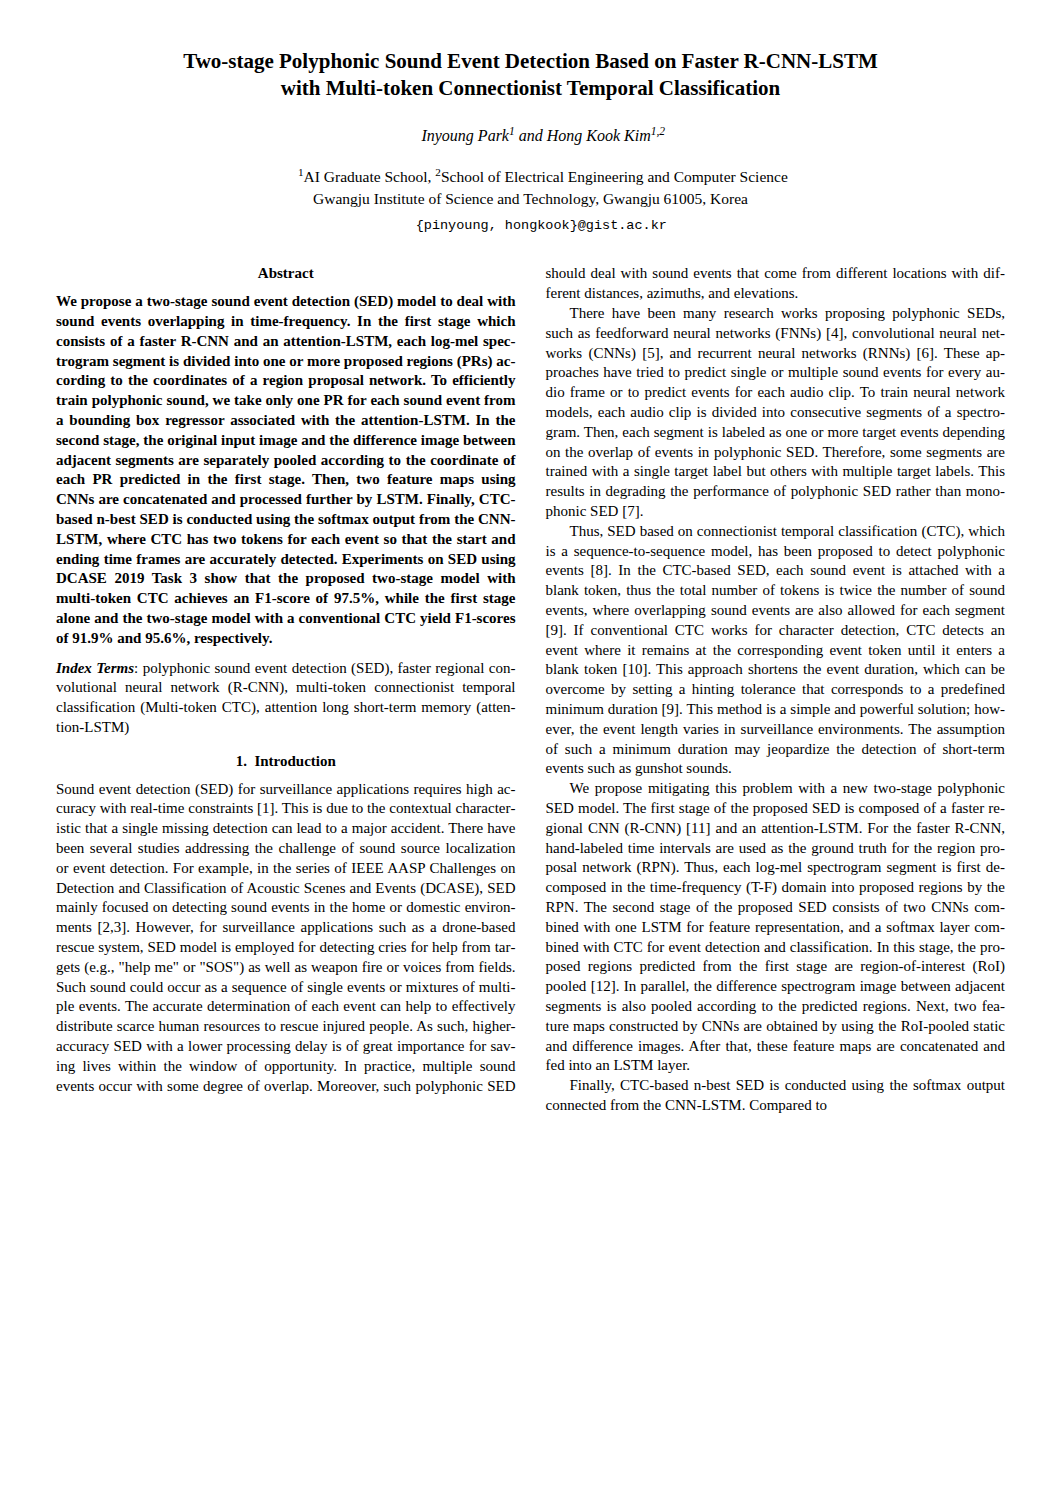Two-stage Polyphonic Sound Event Detection Based on Faster R-CNN-LSTM
with Multi-token Connectionist Temporal Classification
Inyoung Park1 and Hong Kook Kim1,2
1AI Graduate School, 2School of Electrical Engineering and Computer Science
Gwangju Institute of Science and Technology, Gwangju 61005, Korea
{pinyoung, hongkook}@gist.ac.kr
Abstract
We propose a two-stage sound event detection (SED) model to deal with sound events overlapping in time-frequency. In the first stage which consists of a faster R-CNN and an attention-LSTM, each log-mel spectrogram segment is divided into one or more proposed regions (PRs) according to the coordinates of a region proposal network. To efficiently train polyphonic sound, we take only one PR for each sound event from a bounding box regressor associated with the attention-LSTM. In the second stage, the original input image and the difference image between adjacent segments are separately pooled according to the coordinate of each PR predicted in the first stage. Then, two feature maps using CNNs are concatenated and processed further by LSTM. Finally, CTC-based n-best SED is conducted using the softmax output from the CNN-LSTM, where CTC has two tokens for each event so that the start and ending time frames are accurately detected. Experiments on SED using DCASE 2019 Task 3 show that the proposed two-stage model with multi-token CTC achieves an F1-score of 97.5%, while the first stage alone and the two-stage model with a conventional CTC yield F1-scores of 91.9% and 95.6%, respectively.
Index Terms: polyphonic sound event detection (SED), faster regional convolutional neural network (R-CNN), multi-token connectionist temporal classification (Multi-token CTC), attention long short-term memory (attention-LSTM)
1. Introduction
Sound event detection (SED) for surveillance applications requires high accuracy with real-time constraints [1]. This is due to the contextual characteristic that a single missing detection can lead to a major accident. There have been several studies addressing the challenge of sound source localization or event detection. For example, in the series of IEEE AASP Challenges on Detection and Classification of Acoustic Scenes and Events (DCASE), SED mainly focused on detecting sound events in the home or domestic environments [2,3]. However, for surveillance applications such as a drone-based rescue system, SED model is employed for detecting cries for help from targets (e.g., "help me" or "SOS") as well as weapon fire or voices from fields. Such sound could occur as a sequence of single events or mixtures of multiple events. The accurate determination of each event can help to effectively distribute scarce human resources to rescue injured people. As such, higher-accuracy SED with a lower processing delay is of great importance for saving lives within the window of opportunity. In practice, multiple sound events occur with some degree of overlap. Moreover, such polyphonic SED should deal with sound events that come from different locations with different distances, azimuths, and elevations.
There have been many research works proposing polyphonic SEDs, such as feedforward neural networks (FNNs) [4], convolutional neural networks (CNNs) [5], and recurrent neural networks (RNNs) [6]. These approaches have tried to predict single or multiple sound events for every audio frame or to predict events for each audio clip. To train neural network models, each audio clip is divided into consecutive segments of a spectrogram. Then, each segment is labeled as one or more target events depending on the overlap of events in polyphonic SED. Therefore, some segments are trained with a single target label but others with multiple target labels. This results in degrading the performance of polyphonic SED rather than monophonic SED [7].
Thus, SED based on connectionist temporal classification (CTC), which is a sequence-to-sequence model, has been proposed to detect polyphonic events [8]. In the CTC-based SED, each sound event is attached with a blank token, thus the total number of tokens is twice the number of sound events, where overlapping sound events are also allowed for each segment [9]. If conventional CTC works for character detection, CTC detects an event where it remains at the corresponding event token until it enters a blank token [10]. This approach shortens the event duration, which can be overcome by setting a hinting tolerance that corresponds to a predefined minimum duration [9]. This method is a simple and powerful solution; however, the event length varies in surveillance environments. The assumption of such a minimum duration may jeopardize the detection of short-term events such as gunshot sounds.
We propose mitigating this problem with a new two-stage polyphonic SED model. The first stage of the proposed SED is composed of a faster regional CNN (R-CNN) [11] and an attention-LSTM. For the faster R-CNN, hand-labeled time intervals are used as the ground truth for the region proposal network (RPN). Thus, each log-mel spectrogram segment is first decomposed in the time-frequency (T-F) domain into proposed regions by the RPN. The second stage of the proposed SED consists of two CNNs combined with one LSTM for feature representation, and a softmax layer combined with CTC for event detection and classification. In this stage, the proposed regions predicted from the first stage are region-of-interest (RoI) pooled [12]. In parallel, the difference spectrogram image between adjacent segments is also pooled according to the predicted regions. Next, two feature maps constructed by CNNs are obtained by using the RoI-pooled static and difference images. After that, these feature maps are concatenated and fed into an LSTM layer.
Finally, CTC-based n-best SED is conducted using the softmax output connected from the CNN-LSTM. Compared to